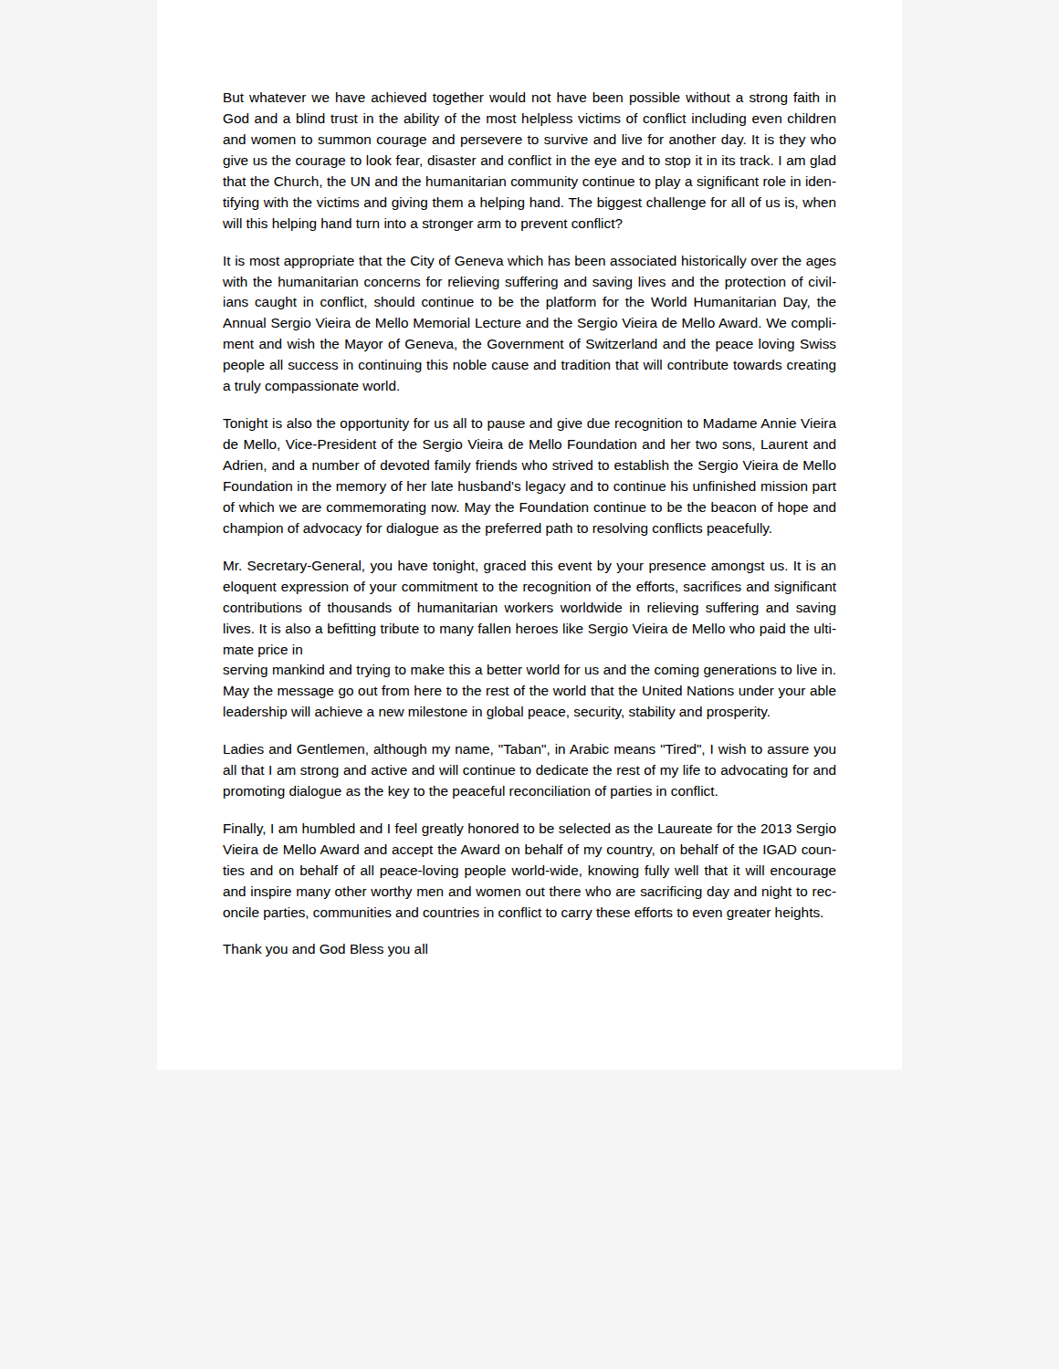But whatever we have achieved together would not have been possible without a strong faith in God and a blind trust in the ability of the most helpless victims of conflict including even children and women to summon courage and persevere to survive and live for another day. It is they who give us the courage to look fear, disaster and conflict in the eye and to stop it in its track. I am glad that the Church, the UN and the humanitarian community continue to play a significant role in identifying with the victims and giving them a helping hand. The biggest challenge for all of us is, when will this helping hand turn into a stronger arm to prevent conflict?
It is most appropriate that the City of Geneva which has been associated historically over the ages with the humanitarian concerns for relieving suffering and saving lives and the protection of civilians caught in conflict, should continue to be the platform for the World Humanitarian Day, the Annual Sergio Vieira de Mello Memorial Lecture and the Sergio Vieira de Mello Award. We compliment and wish the Mayor of Geneva, the Government of Switzerland and the peace loving Swiss people all success in continuing this noble cause and tradition that will contribute towards creating a truly compassionate world.
Tonight is also the opportunity for us all to pause and give due recognition to Madame Annie Vieira de Mello, Vice-President of the Sergio Vieira de Mello Foundation and her two sons, Laurent and Adrien, and a number of devoted family friends who strived to establish the Sergio Vieira de Mello Foundation in the memory of her late husband's legacy and to continue his unfinished mission part of which we are commemorating now. May the Foundation continue to be the beacon of hope and champion of advocacy for dialogue as the preferred path to resolving conflicts peacefully.
Mr. Secretary-General, you have tonight, graced this event by your presence amongst us. It is an eloquent expression of your commitment to the recognition of the efforts, sacrifices and significant contributions of thousands of humanitarian workers worldwide in relieving suffering and saving lives. It is also a befitting tribute to many fallen heroes like Sergio Vieira de Mello who paid the ultimate price in
serving mankind and trying to make this a better world for us and the coming generations to live in. May the message go out from here to the rest of the world that the United Nations under your able leadership will achieve a new milestone in global peace, security, stability and prosperity.
Ladies and Gentlemen, although my name, "Taban", in Arabic means "Tired", I wish to assure you all that I am strong and active and will continue to dedicate the rest of my life to advocating for and promoting dialogue as the key to the peaceful reconciliation of parties in conflict.
Finally, I am humbled and I feel greatly honored to be selected as the Laureate for the 2013 Sergio Vieira de Mello Award and accept the Award on behalf of my country, on behalf of the IGAD counties and on behalf of all peace-loving people world-wide, knowing fully well that it will encourage and inspire many other worthy men and women out there who are sacrificing day and night to reconcile parties, communities and countries in conflict to carry these efforts to even greater heights.
Thank you and God Bless you all